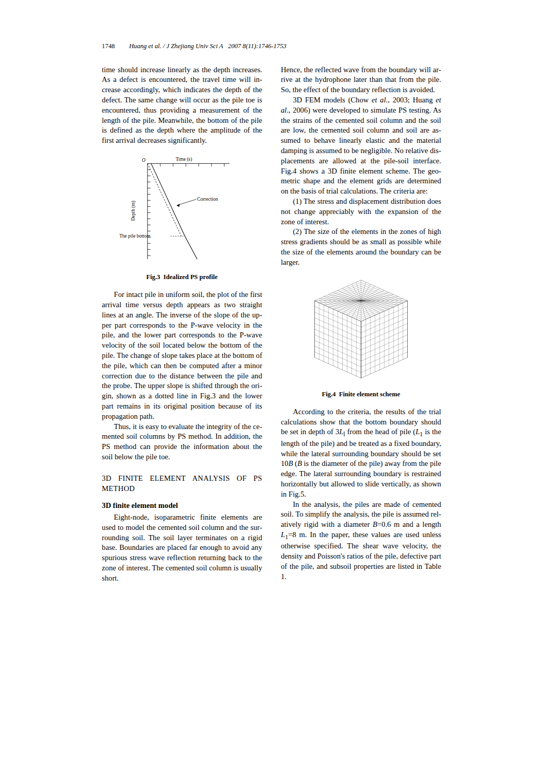1748 Huang et al. / J Zhejiang Univ Sci A 2007 8(11):1746-1753
time should increase linearly as the depth increases. As a defect is encountered, the travel time will increase accordingly, which indicates the depth of the defect. The same change will occur as the pile toe is encountered, thus providing a measurement of the length of the pile. Meanwhile, the bottom of the pile is defined as the depth where the amplitude of the first arrival decreases significantly.
O Time (s) Depth (m) Correction The pile bottom
Fig.3 Idealized PS profile
For intact pile in uniform soil, the plot of the first arrival time versus depth appears as two straight lines at an angle. The inverse of the slope of the upper part corresponds to the P-wave velocity in the pile, and the lower part corresponds to the P-wave velocity of the soil located below the bottom of the pile. The change of slope takes place at the bottom of the pile, which can then be computed after a minor correction due to the distance between the pile and the probe. The upper slope is shifted through the origin, shown as a dotted line in Fig.3 and the lower part remains in its original position because of its propagation path.
Thus, it is easy to evaluate the integrity of the cemented soil columns by PS method. In addition, the PS method can provide the information about the soil below the pile toe.
3D finite element analysis of PS method
3D finite element model
Eight-node, isoparametric finite elements are used to model the cemented soil column and the surrounding soil. The soil layer terminates on a rigid base. Boundaries are placed far enough to avoid any spurious stress wave reflection returning back to the zone of interest. The cemented soil column is usually short.
Hence, the reflected wave from the boundary will arrive at the hydrophone later than that from the pile. So, the effect of the boundary reflection is avoided.
3D FEM models (Chow et al., 2003; Huang et al., 2006) were developed to simulate PS testing. As the strains of the cemented soil column and the soil are low, the cemented soil column and soil are assumed to behave linearly elastic and the material damping is assumed to be negligible. No relative displacements are allowed at the pile-soil interface. Fig.4 shows a 3D finite element scheme. The geometric shape and the element grids are determined on the basis of trial calculations. The criteria are:
(1) The stress and displacement distribution does not change appreciably with the expansion of the zone of interest.
(2) The size of the elements in the zones of high stress gradients should be as small as possible while the size of the elements around the boundary can be larger.
Fig.4 Finite element scheme
According to the criteria, the results of the trial calculations show that the bottom boundary should be set in depth of 3Ll from the head of pile (L1 is the length of the pile) and be treated as a fixed boundary, while the lateral surrounding boundary should be set 10B (B is the diameter of the pile) away from the pile edge. The lateral surrounding boundary is restrained horizontally but allowed to slide vertically, as shown in Fig.5.
In the analysis, the piles are made of cemented soil. To simplify the analysis, the pile is assumed relatively rigid with a diameter B=0.6 m and a length L1=8 m. In the paper, these values are used unless otherwise specified. The shear wave velocity, the density and Poisson's ratios of the pile, defective part of the pile, and subsoil properties are listed in Table 1.